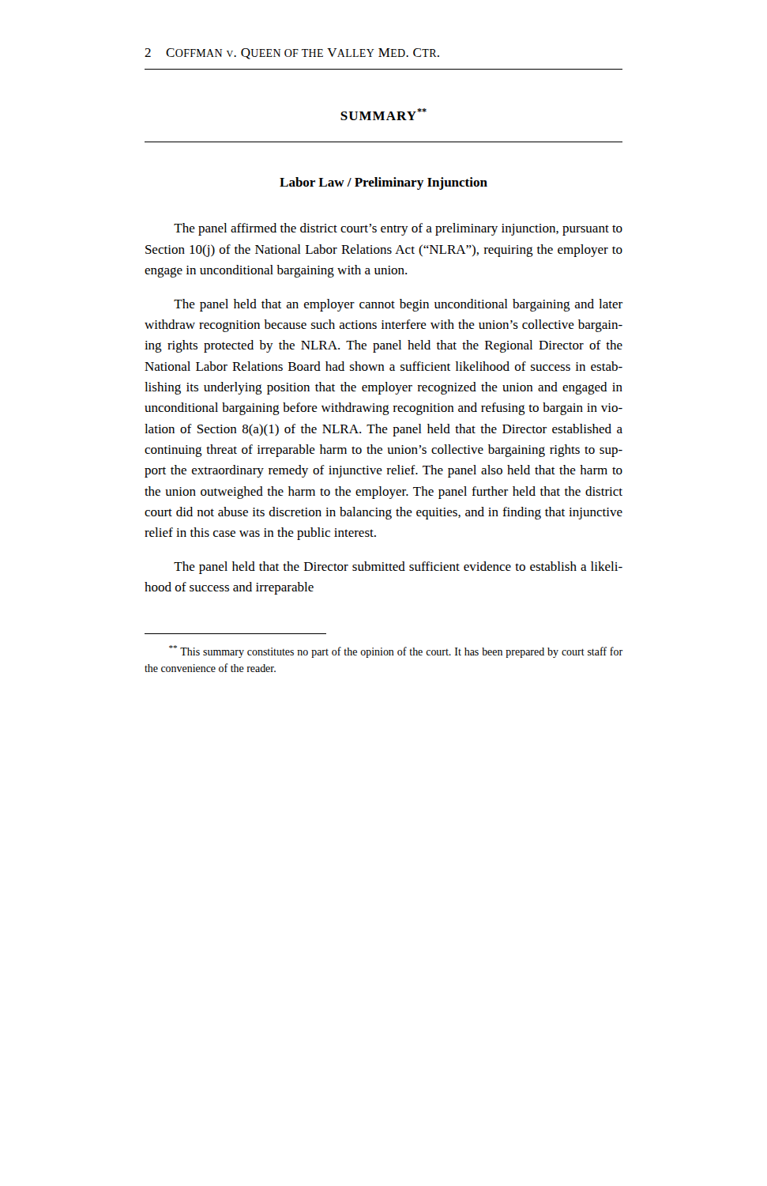2 COFFMAN v. QUEEN OF THE VALLEY MED. CTR.
SUMMARY**
Labor Law / Preliminary Injunction
The panel affirmed the district court’s entry of a preliminary injunction, pursuant to Section 10(j) of the National Labor Relations Act (“NLRA”), requiring the employer to engage in unconditional bargaining with a union.
The panel held that an employer cannot begin unconditional bargaining and later withdraw recognition because such actions interfere with the union’s collective bargaining rights protected by the NLRA. The panel held that the Regional Director of the National Labor Relations Board had shown a sufficient likelihood of success in establishing its underlying position that the employer recognized the union and engaged in unconditional bargaining before withdrawing recognition and refusing to bargain in violation of Section 8(a)(1) of the NLRA. The panel held that the Director established a continuing threat of irreparable harm to the union’s collective bargaining rights to support the extraordinary remedy of injunctive relief. The panel also held that the harm to the union outweighed the harm to the employer. The panel further held that the district court did not abuse its discretion in balancing the equities, and in finding that injunctive relief in this case was in the public interest.
The panel held that the Director submitted sufficient evidence to establish a likelihood of success and irreparable
** This summary constitutes no part of the opinion of the court. It has been prepared by court staff for the convenience of the reader.